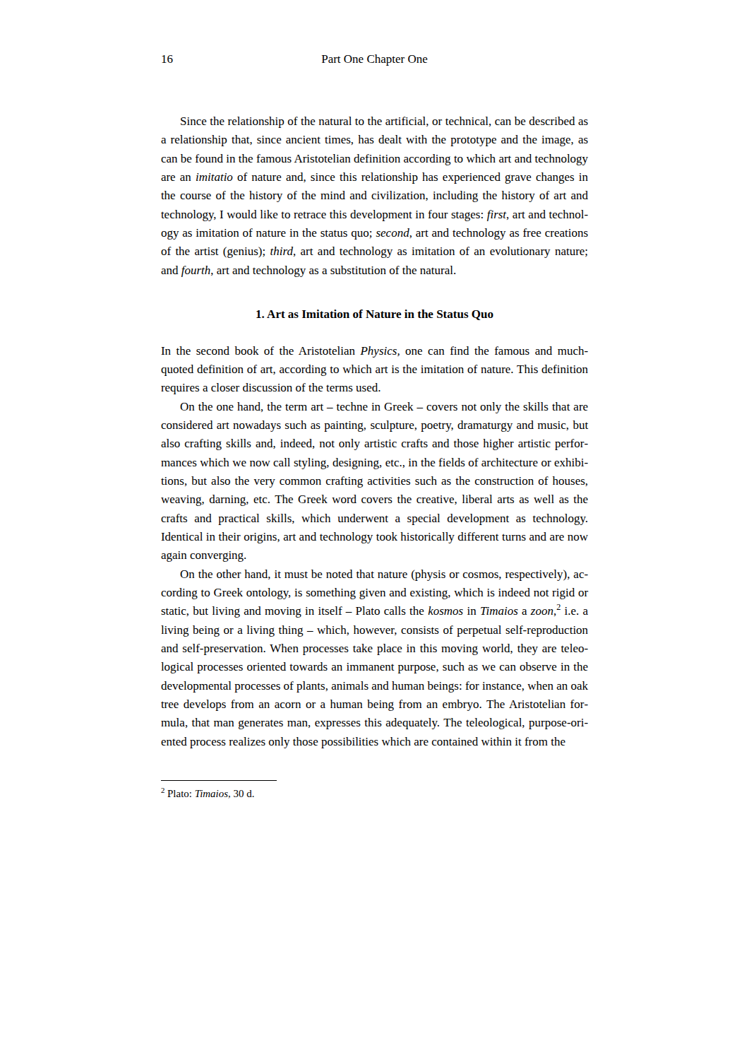16 Part One Chapter One
Since the relationship of the natural to the artificial, or technical, can be described as a relationship that, since ancient times, has dealt with the prototype and the image, as can be found in the famous Aristotelian definition according to which art and technology are an imitatio of nature and, since this relationship has experienced grave changes in the course of the history of the mind and civilization, including the history of art and technology, I would like to retrace this development in four stages: first, art and technology as imitation of nature in the status quo; second, art and technology as free creations of the artist (genius); third, art and technology as imitation of an evolutionary nature; and fourth, art and technology as a substitution of the natural.
1. Art as Imitation of Nature in the Status Quo
In the second book of the Aristotelian Physics, one can find the famous and much-quoted definition of art, according to which art is the imitation of nature. This definition requires a closer discussion of the terms used.
On the one hand, the term art – techne in Greek – covers not only the skills that are considered art nowadays such as painting, sculpture, poetry, dramaturgy and music, but also crafting skills and, indeed, not only artistic crafts and those higher artistic performances which we now call styling, designing, etc., in the fields of architecture or exhibitions, but also the very common crafting activities such as the construction of houses, weaving, darning, etc. The Greek word covers the creative, liberal arts as well as the crafts and practical skills, which underwent a special development as technology. Identical in their origins, art and technology took historically different turns and are now again converging.
On the other hand, it must be noted that nature (physis or cosmos, respectively), according to Greek ontology, is something given and existing, which is indeed not rigid or static, but living and moving in itself – Plato calls the kosmos in Timaios a zoon,2 i.e. a living being or a living thing – which, however, consists of perpetual self-reproduction and self-preservation. When processes take place in this moving world, they are teleological processes oriented towards an immanent purpose, such as we can observe in the developmental processes of plants, animals and human beings: for instance, when an oak tree develops from an acorn or a human being from an embryo. The Aristotelian formula, that man generates man, expresses this adequately. The teleological, purpose-oriented process realizes only those possibilities which are contained within it from the
2 Plato: Timaios, 30 d.